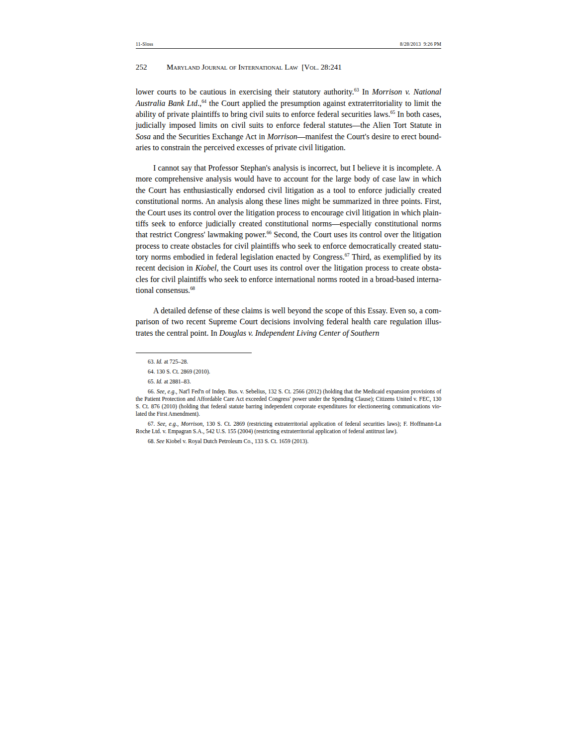11-Sloss 8/28/2013 9:26 PM
252 Maryland Journal of International Law [Vol. 28:241
lower courts to be cautious in exercising their statutory authority.63 In Morrison v. National Australia Bank Ltd.,64 the Court applied the presumption against extraterritoriality to limit the ability of private plaintiffs to bring civil suits to enforce federal securities laws.65 In both cases, judicially imposed limits on civil suits to enforce federal statutes—the Alien Tort Statute in Sosa and the Securities Exchange Act in Morrison—manifest the Court's desire to erect boundaries to constrain the perceived excesses of private civil litigation.
I cannot say that Professor Stephan's analysis is incorrect, but I believe it is incomplete. A more comprehensive analysis would have to account for the large body of case law in which the Court has enthusiastically endorsed civil litigation as a tool to enforce judicially created constitutional norms. An analysis along these lines might be summarized in three points. First, the Court uses its control over the litigation process to encourage civil litigation in which plaintiffs seek to enforce judicially created constitutional norms—especially constitutional norms that restrict Congress' lawmaking power.66 Second, the Court uses its control over the litigation process to create obstacles for civil plaintiffs who seek to enforce democratically created statutory norms embodied in federal legislation enacted by Congress.67 Third, as exemplified by its recent decision in Kiobel, the Court uses its control over the litigation process to create obstacles for civil plaintiffs who seek to enforce international norms rooted in a broad-based international consensus.68
A detailed defense of these claims is well beyond the scope of this Essay. Even so, a comparison of two recent Supreme Court decisions involving federal health care regulation illustrates the central point. In Douglas v. Independent Living Center of Southern
63. Id. at 725–28.
64. 130 S. Ct. 2869 (2010).
65. Id. at 2881–83.
66. See, e.g., Nat'l Fed'n of Indep. Bus. v. Sebelius, 132 S. Ct. 2566 (2012) (holding that the Medicaid expansion provisions of the Patient Protection and Affordable Care Act exceeded Congress' power under the Spending Clause); Citizens United v. FEC, 130 S. Ct. 876 (2010) (holding that federal statute barring independent corporate expenditures for electioneering communications violated the First Amendment).
67. See, e.g., Morrison, 130 S. Ct. 2869 (restricting extraterritorial application of federal securities laws); F. Hoffmann-La Roche Ltd. v. Empagran S.A., 542 U.S. 155 (2004) (restricting extraterritorial application of federal antitrust law).
68. See Kiobel v. Royal Dutch Petroleum Co., 133 S. Ct. 1659 (2013).